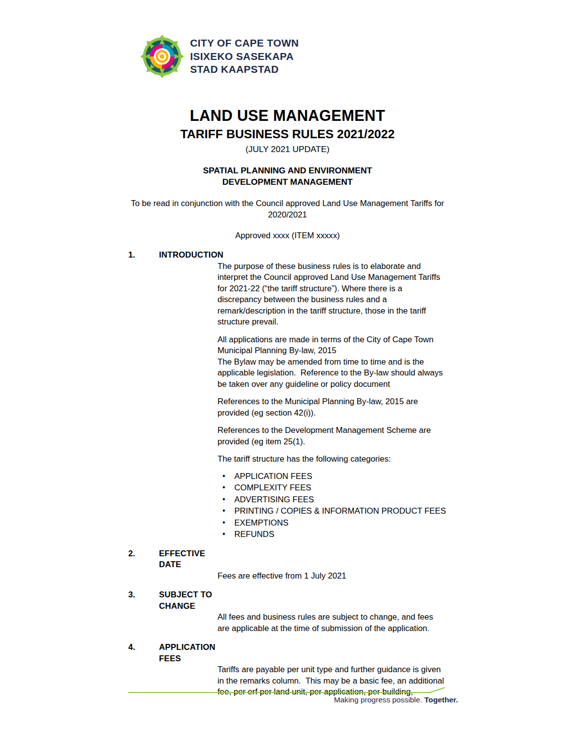CITY OF CAPE TOWN
ISIXEKO SASEKAPA
STAD KAAPSTAD
LAND USE MANAGEMENT
TARIFF BUSINESS RULES 2021/2022
(JULY 2021 UPDATE)
SPATIAL PLANNING AND ENVIRONMENT
DEVELOPMENT MANAGEMENT
To be read in conjunction with the Council approved Land Use Management Tariffs for 2020/2021
Approved xxxx (ITEM xxxxx)
1.
INTRODUCTION
The purpose of these business rules is to elaborate and interpret the Council approved Land Use Management Tariffs for 2021-22 (“the tariff structure”). Where there is a discrepancy between the business rules and a remark/description in the tariff structure, those in the tariff structure prevail.
All applications are made in terms of the City of Cape Town Municipal Planning By-law, 2015
The Bylaw may be amended from time to time and is the applicable legislation. Reference to the By-law should always be taken over any guideline or policy document
References to the Municipal Planning By-law, 2015 are provided (eg section 42(i)).
References to the Development Management Scheme are provided (eg item 25(1).
The tariff structure has the following categories:
APPLICATION FEES
COMPLEXITY FEES
ADVERTISING FEES
PRINTING / COPIES & INFORMATION PRODUCT FEES
EXEMPTIONS
REFUNDS
2.
EFFECTIVE DATE
Fees are effective from 1 July 2021
3.
SUBJECT TO CHANGE
All fees and business rules are subject to change, and fees are applicable at the time of submission of the application.
4.
APPLICATION FEES
Tariffs are payable per unit type and further guidance is given in the remarks column. This may be a basic fee, an additional fee, per erf per land unit, per application, per building,
Making progress possible. Together.